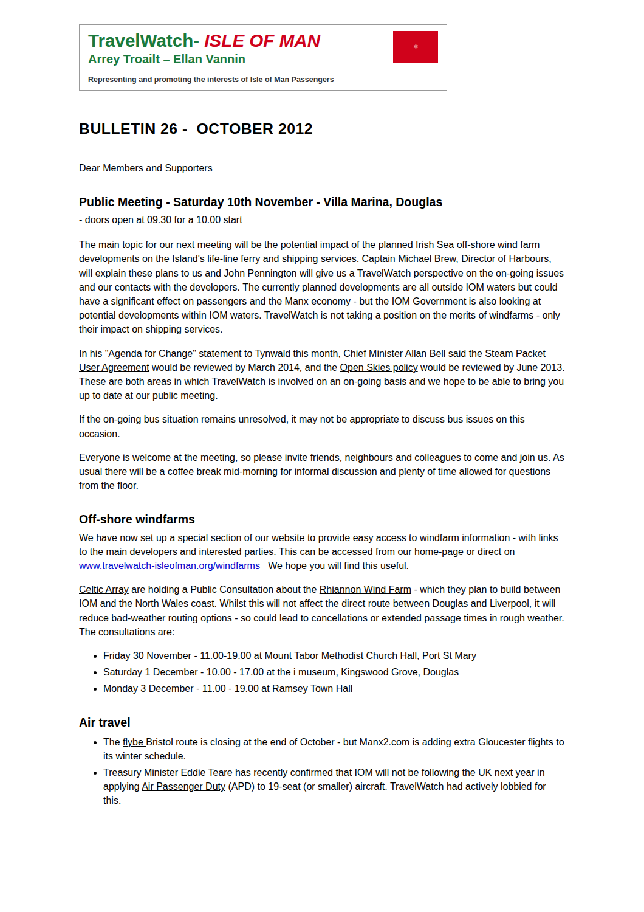TravelWatch- ISLE OF MAN
Arrey Troailt – Ellan Vannin
⚛
Representing and promoting the interests of Isle of Man Passengers
BULLETIN 26 - OCTOBER 2012
Dear Members and Supporters
Public Meeting - Saturday 10th November - Villa Marina, Douglas
- doors open at 09.30 for a 10.00 start
The main topic for our next meeting will be the potential impact of the planned Irish Sea off-shore wind farm developments on the Island's life-line ferry and shipping services. Captain Michael Brew, Director of Harbours, will explain these plans to us and John Pennington will give us a TravelWatch perspective on the on-going issues and our contacts with the developers. The currently planned developments are all outside IOM waters but could have a significant effect on passengers and the Manx economy - but the IOM Government is also looking at potential developments within IOM waters. TravelWatch is not taking a position on the merits of windfarms - only their impact on shipping services.
In his "Agenda for Change" statement to Tynwald this month, Chief Minister Allan Bell said the Steam Packet User Agreement would be reviewed by March 2014, and the Open Skies policy would be reviewed by June 2013. These are both areas in which TravelWatch is involved on an on-going basis and we hope to be able to bring you up to date at our public meeting.
If the on-going bus situation remains unresolved, it may not be appropriate to discuss bus issues on this occasion.
Everyone is welcome at the meeting, so please invite friends, neighbours and colleagues to come and join us. As usual there will be a coffee break mid-morning for informal discussion and plenty of time allowed for questions from the floor.
Off-shore windfarms
We have now set up a special section of our website to provide easy access to windfarm information - with links to the main developers and interested parties. This can be accessed from our home-page or direct on www.travelwatch-isleofman.org/windfarms We hope you will find this useful.
Celtic Array are holding a Public Consultation about the Rhiannon Wind Farm - which they plan to build between IOM and the North Wales coast. Whilst this will not affect the direct route between Douglas and Liverpool, it will reduce bad-weather routing options - so could lead to cancellations or extended passage times in rough weather. The consultations are:
Friday 30 November - 11.00-19.00 at Mount Tabor Methodist Church Hall, Port St Mary
Saturday 1 December - 10.00 - 17.00 at the i museum, Kingswood Grove, Douglas
Monday 3 December - 11.00 - 19.00 at Ramsey Town Hall
Air travel
The flybe Bristol route is closing at the end of October - but Manx2.com is adding extra Gloucester flights to its winter schedule.
Treasury Minister Eddie Teare has recently confirmed that IOM will not be following the UK next year in applying Air Passenger Duty (APD) to 19-seat (or smaller) aircraft. TravelWatch had actively lobbied for this.